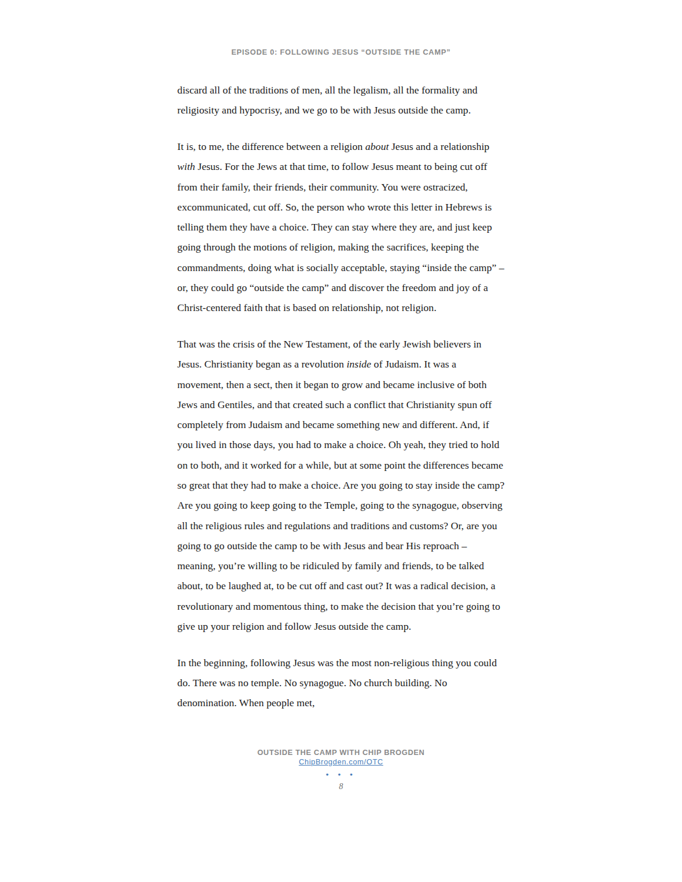Episode 0: Following Jesus “Outside the Camp”
discard all of the traditions of men, all the legalism, all the formality and religiosity and hypocrisy, and we go to be with Jesus outside the camp.
It is, to me, the difference between a religion about Jesus and a relationship with Jesus. For the Jews at that time, to follow Jesus meant to being cut off from their family, their friends, their community. You were ostracized, excommunicated, cut off. So, the person who wrote this letter in Hebrews is telling them they have a choice. They can stay where they are, and just keep going through the motions of religion, making the sacrifices, keeping the commandments, doing what is socially acceptable, staying “inside the camp” – or, they could go “outside the camp” and discover the freedom and joy of a Christ-centered faith that is based on relationship, not religion.
That was the crisis of the New Testament, of the early Jewish believers in Jesus. Christianity began as a revolution inside of Judaism. It was a movement, then a sect, then it began to grow and became inclusive of both Jews and Gentiles, and that created such a conflict that Christianity spun off completely from Judaism and became something new and different. And, if you lived in those days, you had to make a choice. Oh yeah, they tried to hold on to both, and it worked for a while, but at some point the differences became so great that they had to make a choice. Are you going to stay inside the camp? Are you going to keep going to the Temple, going to the synagogue, observing all the religious rules and regulations and traditions and customs? Or, are you going to go outside the camp to be with Jesus and bear His reproach – meaning, you’re willing to be ridiculed by family and friends, to be talked about, to be laughed at, to be cut off and cast out? It was a radical decision, a revolutionary and momentous thing, to make the decision that you’re going to give up your religion and follow Jesus outside the camp.
In the beginning, following Jesus was the most non-religious thing you could do. There was no temple. No synagogue. No church building. No denomination. When people met,
Outside the Camp with Chip Brogden ChipBrogden.com/OTC • • • 8